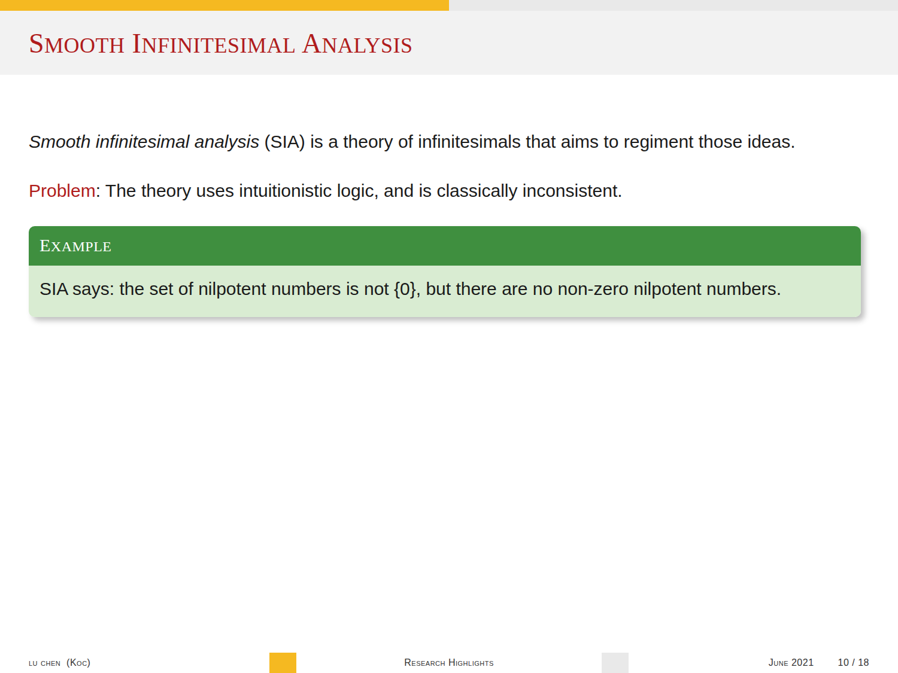SMOOTH INFINITESIMAL ANALYSIS
Smooth infinitesimal analysis (SIA) is a theory of infinitesimals that aims to regiment those ideas.
Problem: The theory uses intuitionistic logic, and is classically inconsistent.
EXAMPLE
SIA says: the set of nilpotent numbers is not {0}, but there are no non-zero nilpotent numbers.
lu chen (Koc)
Research Highlights
June 202110 / 18